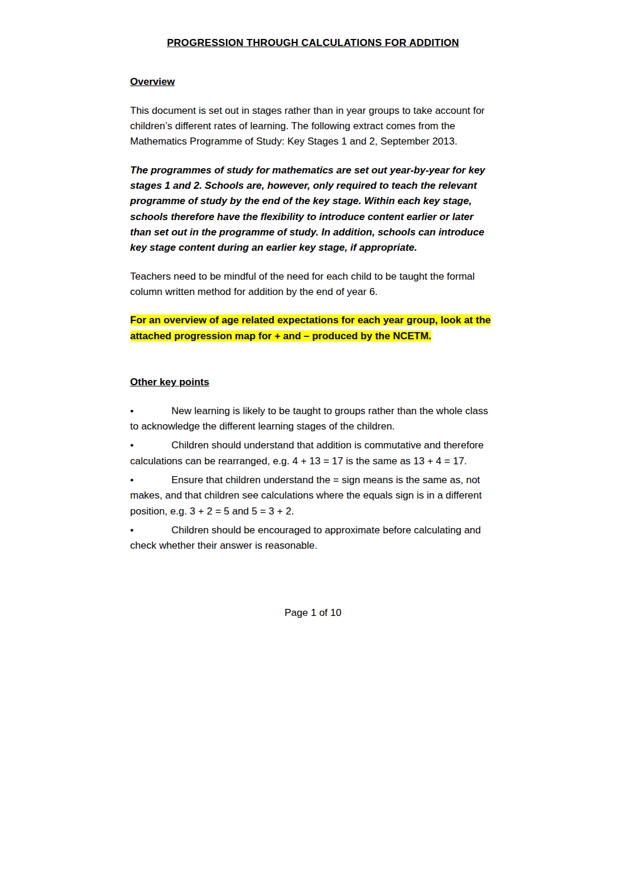PROGRESSION THROUGH CALCULATIONS FOR ADDITION
Overview
This document is set out in stages rather than in year groups to take account for children’s different rates of learning. The following extract comes from the Mathematics Programme of Study: Key Stages 1 and 2, September 2013.
The programmes of study for mathematics are set out year-by-year for key stages 1 and 2. Schools are, however, only required to teach the relevant programme of study by the end of the key stage. Within each key stage, schools therefore have the flexibility to introduce content earlier or later than set out in the programme of study. In addition, schools can introduce key stage content during an earlier key stage, if appropriate.
Teachers need to be mindful of the need for each child to be taught the formal column written method for addition by the end of year 6.
For an overview of age related expectations for each year group, look at the attached progression map for + and – produced by the NCETM.
Other key points
•New learning is likely to be taught to groups rather than the whole class to acknowledge the different learning stages of the children.
•Children should understand that addition is commutative and therefore calculations can be rearranged, e.g. 4 + 13 = 17 is the same as 13 + 4 = 17.
•Ensure that children understand the = sign means is the same as, not makes, and that children see calculations where the equals sign is in a different position, e.g. 3 + 2 = 5 and 5 = 3 + 2.
•Children should be encouraged to approximate before calculating and check whether their answer is reasonable.
Page 1 of 10